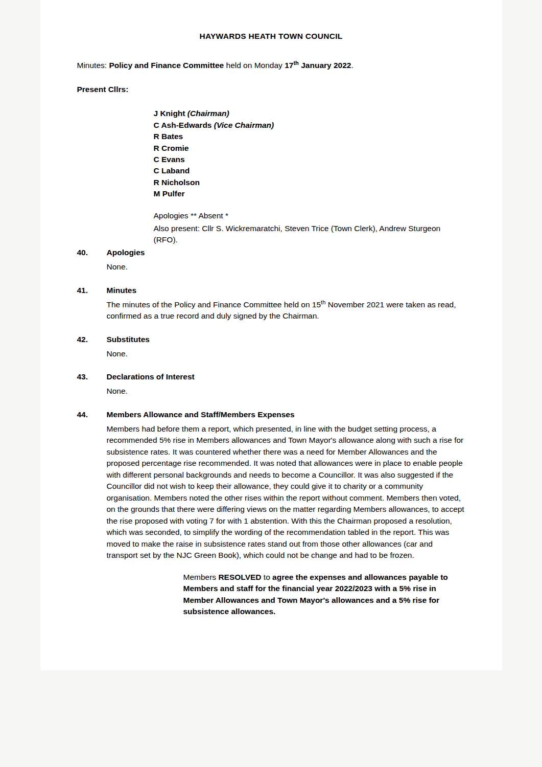HAYWARDS HEATH TOWN COUNCIL
Minutes: Policy and Finance Committee held on Monday 17th January 2022.
Present Cllrs:
J Knight (Chairman)
C Ash-Edwards (Vice Chairman)
R Bates
R Cromie
C Evans
C Laband
R Nicholson
M Pulfer
Apologies ** Absent *
Also present: Cllr S. Wickremaratchi, Steven Trice (Town Clerk), Andrew Sturgeon (RFO).
Apologies
None.
Minutes
The minutes of the Policy and Finance Committee held on 15th November 2021 were taken as read, confirmed as a true record and duly signed by the Chairman.
Substitutes
None.
Declarations of Interest
None.
Members Allowance and Staff/Members Expenses
Members had before them a report, which presented, in line with the budget setting process, a recommended 5% rise in Members allowances and Town Mayor's allowance along with such a rise for subsistence rates. It was countered whether there was a need for Member Allowances and the proposed percentage rise recommended. It was noted that allowances were in place to enable people with different personal backgrounds and needs to become a Councillor. It was also suggested if the Councillor did not wish to keep their allowance, they could give it to charity or a community organisation. Members noted the other rises within the report without comment. Members then voted, on the grounds that there were differing views on the matter regarding Members allowances, to accept the rise proposed with voting 7 for with 1 abstention. With this the Chairman proposed a resolution, which was seconded, to simplify the wording of the recommendation tabled in the report. This was moved to make the raise in subsistence rates stand out from those other allowances (car and transport set by the NJC Green Book), which could not be change and had to be frozen.
Members RESOLVED to agree the expenses and allowances payable to Members and staff for the financial year 2022/2023 with a 5% rise in Member Allowances and Town Mayor's allowances and a 5% rise for subsistence allowances.